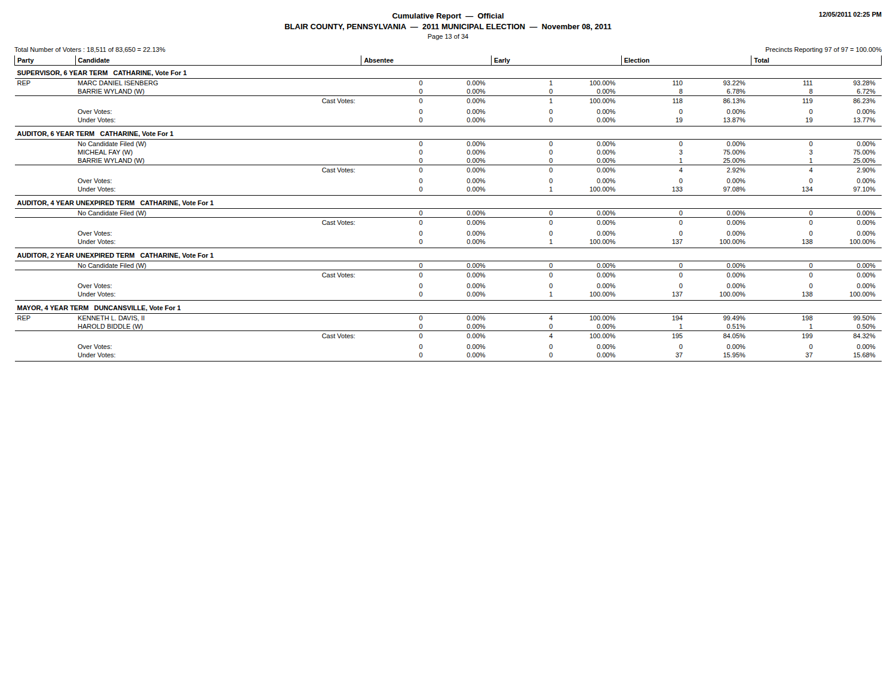12/05/2011 02:25 PM
Cumulative Report — Official
BLAIR COUNTY, PENNSYLVANIA — 2011 MUNICIPAL ELECTION — November 08, 2011
Page 13 of 34
Total Number of Voters : 18,511 of 83,650 = 22.13% Precincts Reporting 97 of 97 = 100.00%
| Party | Candidate | Absentee | Early | Election | Total |
| --- | --- | --- | --- | --- | --- |
| SUPERVISOR, 6 YEAR TERM CATHARINE, Vote For 1 |
| REP | MARC DANIEL ISENBERG | 0 | 0.00% | 1 | 100.00% | 110 | 93.22% | 111 | 93.28% |
| | BARRIE WYLAND (W) | 0 | 0.00% | 0 | 0.00% | 8 | 6.78% | 8 | 6.72% |
| | Cast Votes: | 0 | 0.00% | 1 | 100.00% | 118 | 86.13% | 119 | 86.23% |
| | Over Votes: | 0 | 0.00% | 0 | 0.00% | 0 | 0.00% | 0 | 0.00% |
| | Under Votes: | 0 | 0.00% | 0 | 0.00% | 19 | 13.87% | 19 | 13.77% |
| AUDITOR, 6 YEAR TERM CATHARINE, Vote For 1 |
| | No Candidate Filed (W) | 0 | 0.00% | 0 | 0.00% | 0 | 0.00% | 0 | 0.00% |
| | MICHEAL FAY (W) | 0 | 0.00% | 0 | 0.00% | 3 | 75.00% | 3 | 75.00% |
| | BARRIE WYLAND (W) | 0 | 0.00% | 0 | 0.00% | 1 | 25.00% | 1 | 25.00% |
| | Cast Votes: | 0 | 0.00% | 0 | 0.00% | 4 | 2.92% | 4 | 2.90% |
| | Over Votes: | 0 | 0.00% | 0 | 0.00% | 0 | 0.00% | 0 | 0.00% |
| | Under Votes: | 0 | 0.00% | 1 | 100.00% | 133 | 97.08% | 134 | 97.10% |
| AUDITOR, 4 YEAR UNEXPIRED TERM CATHARINE, Vote For 1 |
| | No Candidate Filed (W) | 0 | 0.00% | 0 | 0.00% | 0 | 0.00% | 0 | 0.00% |
| | Cast Votes: | 0 | 0.00% | 0 | 0.00% | 0 | 0.00% | 0 | 0.00% |
| | Over Votes: | 0 | 0.00% | 0 | 0.00% | 0 | 0.00% | 0 | 0.00% |
| | Under Votes: | 0 | 0.00% | 1 | 100.00% | 137 | 100.00% | 138 | 100.00% |
| AUDITOR, 2 YEAR UNEXPIRED TERM CATHARINE, Vote For 1 |
| | No Candidate Filed (W) | 0 | 0.00% | 0 | 0.00% | 0 | 0.00% | 0 | 0.00% |
| | Cast Votes: | 0 | 0.00% | 0 | 0.00% | 0 | 0.00% | 0 | 0.00% |
| | Over Votes: | 0 | 0.00% | 0 | 0.00% | 0 | 0.00% | 0 | 0.00% |
| | Under Votes: | 0 | 0.00% | 1 | 100.00% | 137 | 100.00% | 138 | 100.00% |
| MAYOR, 4 YEAR TERM DUNCANSVILLE, Vote For 1 |
| REP | KENNETH L. DAVIS, II | 0 | 0.00% | 4 | 100.00% | 194 | 99.49% | 198 | 99.50% |
| | HAROLD BIDDLE (W) | 0 | 0.00% | 0 | 0.00% | 1 | 0.51% | 1 | 0.50% |
| | Cast Votes: | 0 | 0.00% | 4 | 100.00% | 195 | 84.05% | 199 | 84.32% |
| | Over Votes: | 0 | 0.00% | 0 | 0.00% | 0 | 0.00% | 0 | 0.00% |
| | Under Votes: | 0 | 0.00% | 0 | 0.00% | 37 | 15.95% | 37 | 15.68% |